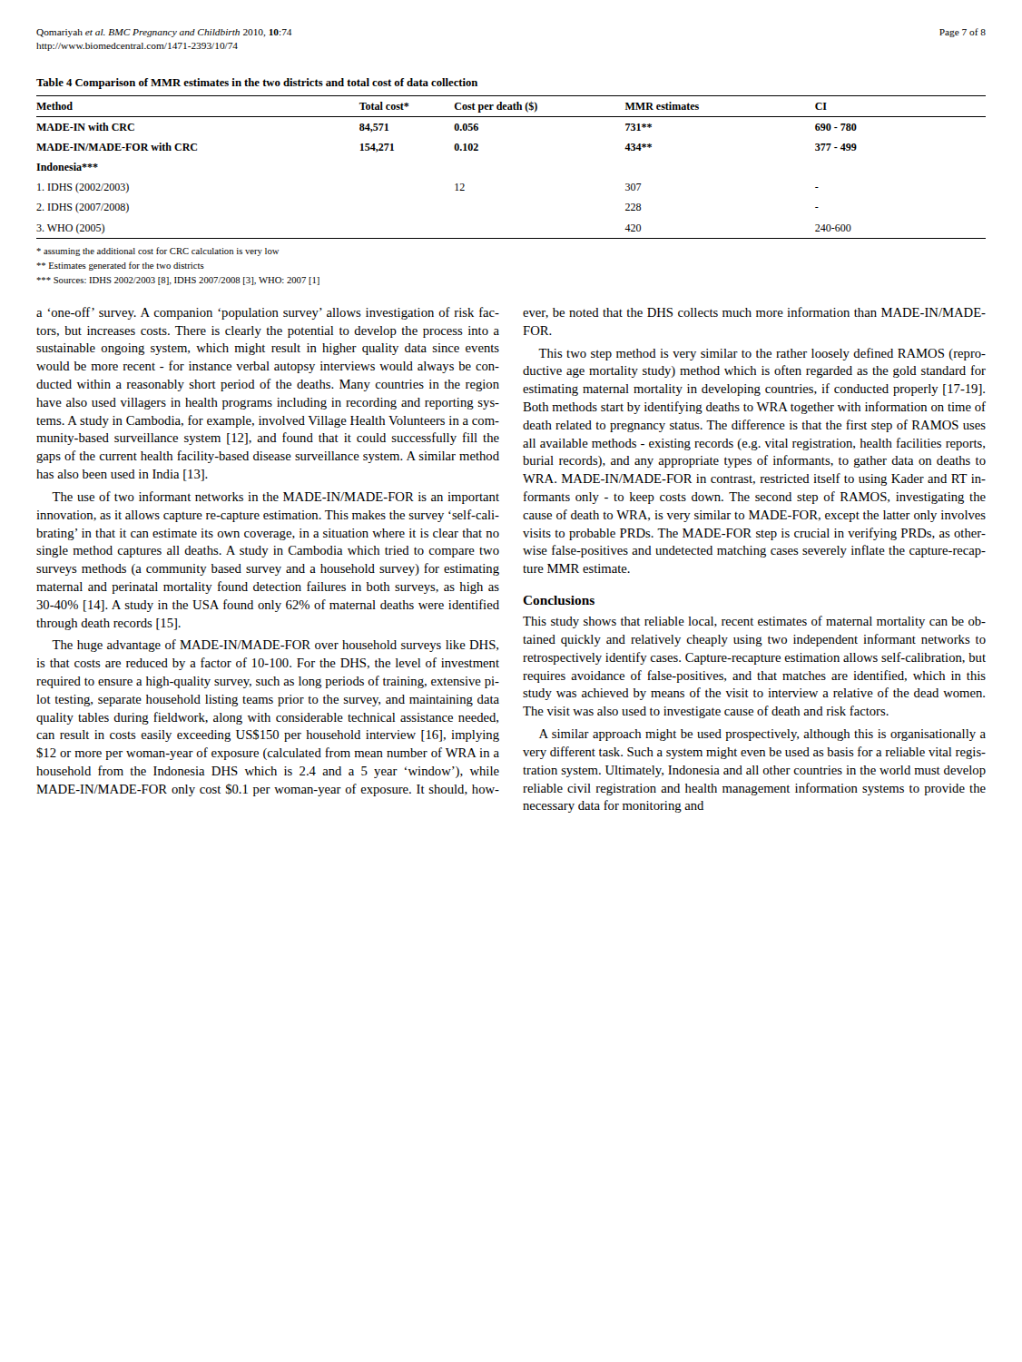Qomariyah et al. BMC Pregnancy and Childbirth 2010, 10:74
http://www.biomedcentral.com/1471-2393/10/74
Page 7 of 8
Table 4 Comparison of MMR estimates in the two districts and total cost of data collection
| Method | Total cost* | Cost per death ($) | MMR estimates | CI |
| --- | --- | --- | --- | --- |
| MADE-IN with CRC | 84,571 | 0.056 | 731** | 690 - 780 |
| MADE-IN/MADE-FOR with CRC | 154,271 | 0.102 | 434** | 377 - 499 |
| Indonesia*** | | | | |
| 1. IDHS (2002/2003) | | 12 | 307 | - |
| 2. IDHS (2007/2008) | | | 228 | - |
| 3. WHO (2005) | | | 420 | 240-600 |
* assuming the additional cost for CRC calculation is very low
** Estimates generated for the two districts
*** Sources: IDHS 2002/2003 [8], IDHS 2007/2008 [3], WHO: 2007 [1]
a ‘one-off’ survey. A companion ‘population survey’ allows investigation of risk factors, but increases costs. There is clearly the potential to develop the process into a sustainable ongoing system, which might result in higher quality data since events would be more recent - for instance verbal autopsy interviews would always be conducted within a reasonably short period of the deaths. Many countries in the region have also used villagers in health programs including in recording and reporting systems. A study in Cambodia, for example, involved Village Health Volunteers in a community-based surveillance system [12], and found that it could successfully fill the gaps of the current health facility-based disease surveillance system. A similar method has also been used in India [13].
The use of two informant networks in the MADE-IN/MADE-FOR is an important innovation, as it allows capture re-capture estimation. This makes the survey ‘self-calibrating’ in that it can estimate its own coverage, in a situation where it is clear that no single method captures all deaths. A study in Cambodia which tried to compare two surveys methods (a community based survey and a household survey) for estimating maternal and perinatal mortality found detection failures in both surveys, as high as 30-40% [14]. A study in the USA found only 62% of maternal deaths were identified through death records [15].
The huge advantage of MADE-IN/MADE-FOR over household surveys like DHS, is that costs are reduced by a factor of 10-100. For the DHS, the level of investment required to ensure a high-quality survey, such as long periods of training, extensive pilot testing, separate household listing teams prior to the survey, and maintaining data quality tables during fieldwork, along with considerable technical assistance needed, can result in costs easily exceeding US$150 per household interview [16], implying $12 or more per woman-year of exposure (calculated from mean number of WRA in a household from the Indonesia DHS which is 2.4 and a 5 year ‘window’), while MADE-IN/MADE-FOR only cost $0.1 per woman-year of exposure. It should, however, be noted that the DHS collects much more information than MADE-IN/MADE-FOR.
This two step method is very similar to the rather loosely defined RAMOS (reproductive age mortality study) method which is often regarded as the gold standard for estimating maternal mortality in developing countries, if conducted properly [17-19]. Both methods start by identifying deaths to WRA together with information on time of death related to pregnancy status. The difference is that the first step of RAMOS uses all available methods - existing records (e.g. vital registration, health facilities reports, burial records), and any appropriate types of informants, to gather data on deaths to WRA. MADE-IN/MADE-FOR in contrast, restricted itself to using Kader and RT informants only - to keep costs down. The second step of RAMOS, investigating the cause of death to WRA, is very similar to MADE-FOR, except the latter only involves visits to probable PRDs. The MADE-FOR step is crucial in verifying PRDs, as otherwise false-positives and undetected matching cases severely inflate the capture-recapture MMR estimate.
Conclusions
This study shows that reliable local, recent estimates of maternal mortality can be obtained quickly and relatively cheaply using two independent informant networks to retrospectively identify cases. Capture-recapture estimation allows self-calibration, but requires avoidance of false-positives, and that matches are identified, which in this study was achieved by means of the visit to interview a relative of the dead women. The visit was also used to investigate cause of death and risk factors.
A similar approach might be used prospectively, although this is organisationally a very different task. Such a system might even be used as basis for a reliable vital registration system. Ultimately, Indonesia and all other countries in the world must develop reliable civil registration and health management information systems to provide the necessary data for monitoring and